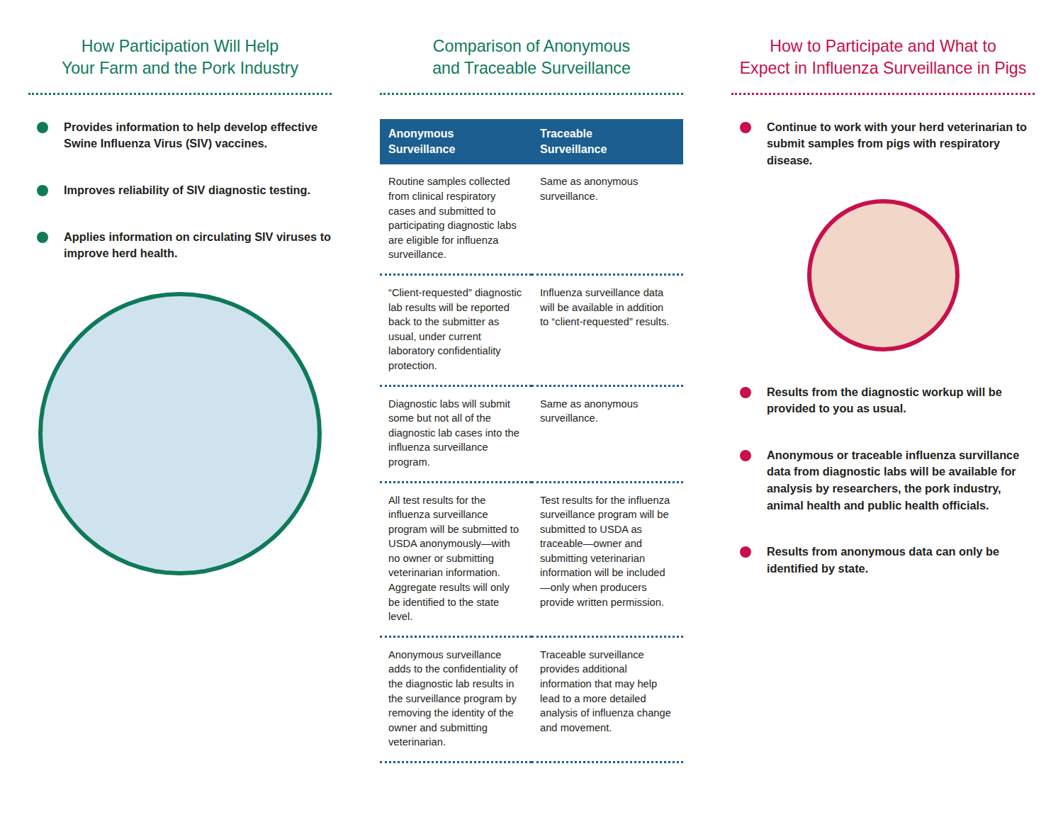How Participation Will Help
Your Farm and the Pork Industry
Provides information to help develop effective Swine Influenza Virus (SIV) vaccines.
Improves reliability of SIV diagnostic testing.
Applies information on circulating SIV viruses to improve herd health.
Swine production barn
Comparison of Anonymous
and Traceable Surveillance
| Anonymous Surveillance | Traceable Surveillance |
| --- | --- |
| Routine samples collected from clinical respiratory cases and submitted to participating diagnostic labs are eligible for influenza surveillance. | Same as anonymous surveillance. |
| “Client-requested” diagnostic lab results will be reported back to the submitter as usual, under current laboratory confidentiality protection. | Influenza surveillance data will be available in addition to “client-requested” results. |
| Diagnostic labs will submit some but not all of the diagnostic lab cases into the influenza surveillance program. | Same as anonymous surveillance. |
| All test results for the influenza surveillance program will be submitted to USDA anonymously—with no owner or submitting veterinarian information. Aggregate results will only be identified to the state level. | Test results for the influenza surveillance program will be submitted to USDA as traceable—owner and submitting veterinarian information will be included—only when producers provide written permission. |
| Anonymous surveillance adds to the confidentiality of the diagnostic lab results in the surveillance program by removing the identity of the owner and submitting veterinarian. | Traceable surveillance provides additional information that may help lead to a more detailed analysis of influenza change and movement. |
How to Participate and What to
Expect in Influenza Surveillance in Pigs
Continue to work with your herd veterinarian to submit samples from pigs with respiratory disease.
Piglets in farrowing crate
Results from the diagnostic workup will be provided to you as usual.
Anonymous or traceable influenza survillance data from diagnostic labs will be available for analysis by researchers, the pork industry, animal health and public health officials.
Results from anonymous data can only be identified by state.